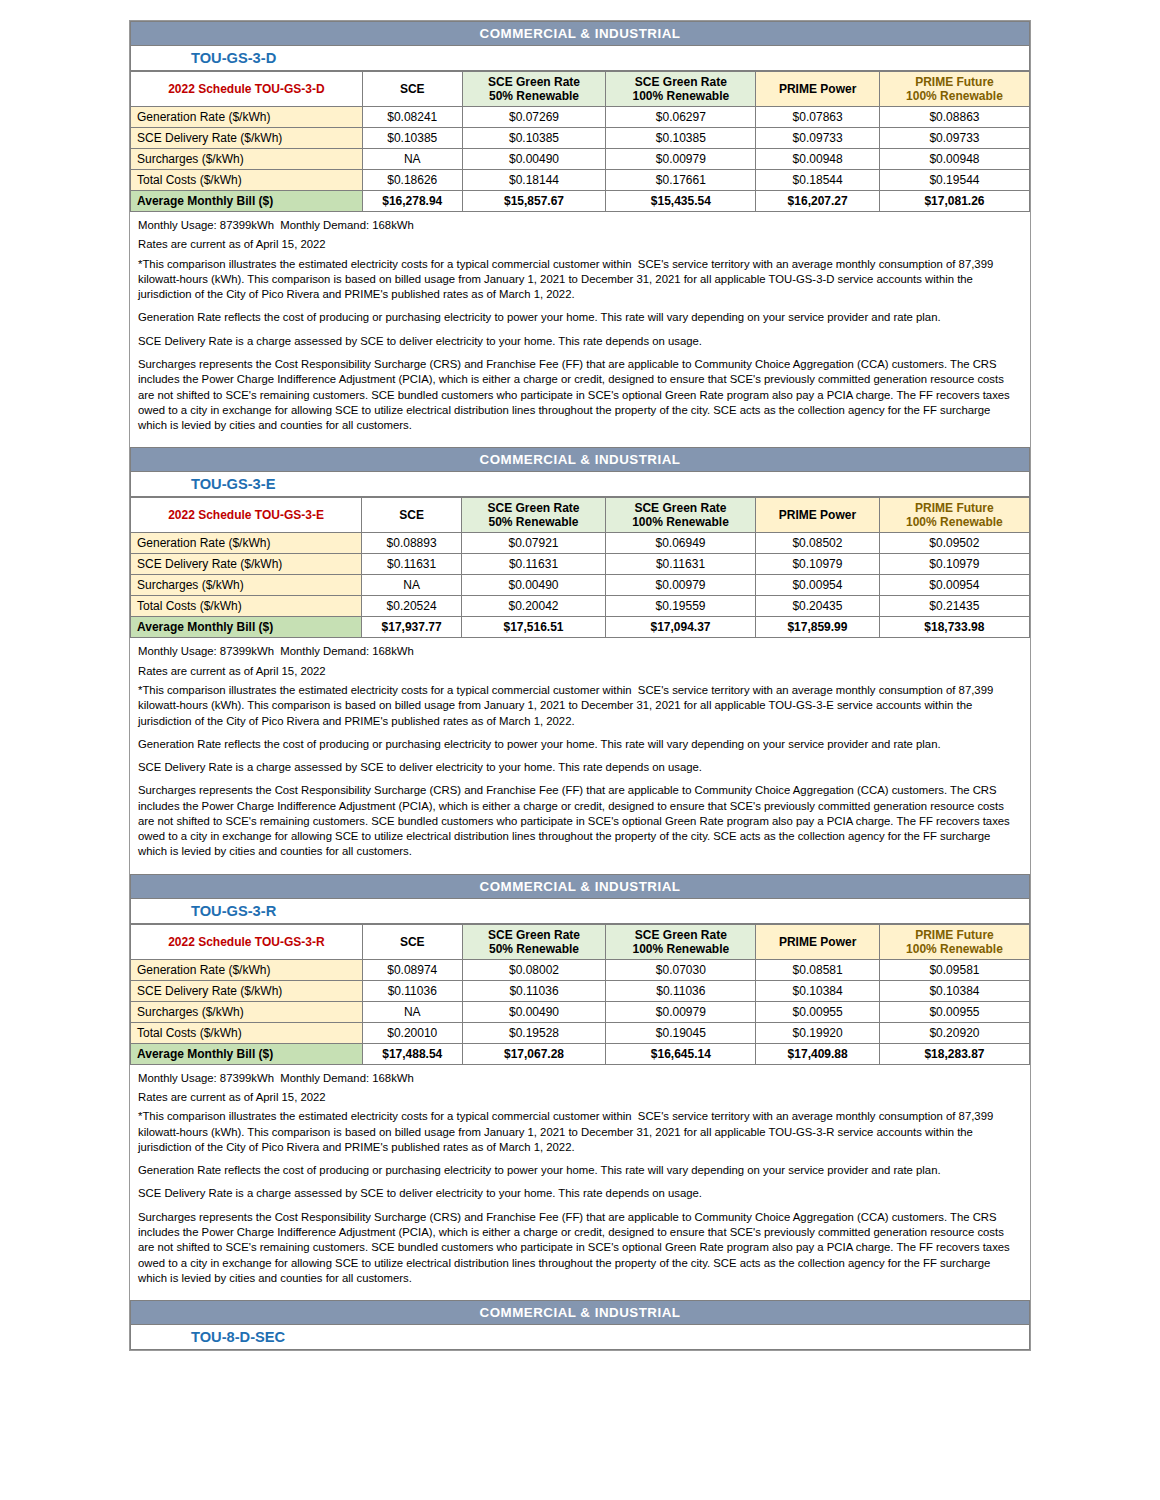COMMERCIAL & INDUSTRIAL
TOU-GS-3-D
| 2022 Schedule TOU-GS-3-D | SCE | SCE Green Rate 50% Renewable | SCE Green Rate 100% Renewable | PRIME Power | PRIME Future 100% Renewable |
| --- | --- | --- | --- | --- | --- |
| Generation Rate ($/kWh) | $0.08241 | $0.07269 | $0.06297 | $0.07863 | $0.08863 |
| SCE Delivery Rate ($/kWh) | $0.10385 | $0.10385 | $0.10385 | $0.09733 | $0.09733 |
| Surcharges ($/kWh) | NA | $0.00490 | $0.00979 | $0.00948 | $0.00948 |
| Total Costs ($/kWh) | $0.18626 | $0.18144 | $0.17661 | $0.18544 | $0.19544 |
| Average Monthly Bill ($) | $16,278.94 | $15,857.67 | $15,435.54 | $16,207.27 | $17,081.26 |
Monthly Usage: 87399kWh Monthly Demand: 168kWh
Rates are current as of April 15, 2022
*This comparison illustrates the estimated electricity costs for a typical commercial customer within SCE's service territory with an average monthly consumption of 87,399 kilowatt-hours (kWh). This comparison is based on billed usage from January 1, 2021 to December 31, 2021 for all applicable TOU-GS-3-D service accounts within the jurisdiction of the City of Pico Rivera and PRIME's published rates as of March 1, 2022.
Generation Rate reflects the cost of producing or purchasing electricity to power your home. This rate will vary depending on your service provider and rate plan.
SCE Delivery Rate is a charge assessed by SCE to deliver electricity to your home. This rate depends on usage.
Surcharges represents the Cost Responsibility Surcharge (CRS) and Franchise Fee (FF) that are applicable to Community Choice Aggregation (CCA) customers. The CRS includes the Power Charge Indifference Adjustment (PCIA), which is either a charge or credit, designed to ensure that SCE's previously committed generation resource costs are not shifted to SCE's remaining customers. SCE bundled customers who participate in SCE's optional Green Rate program also pay a PCIA charge. The FF recovers taxes owed to a city in exchange for allowing SCE to utilize electrical distribution lines throughout the property of the city. SCE acts as the collection agency for the FF surcharge which is levied by cities and counties for all customers.
COMMERCIAL & INDUSTRIAL
TOU-GS-3-E
| 2022 Schedule TOU-GS-3-E | SCE | SCE Green Rate 50% Renewable | SCE Green Rate 100% Renewable | PRIME Power | PRIME Future 100% Renewable |
| --- | --- | --- | --- | --- | --- |
| Generation Rate ($/kWh) | $0.08893 | $0.07921 | $0.06949 | $0.08502 | $0.09502 |
| SCE Delivery Rate ($/kWh) | $0.11631 | $0.11631 | $0.11631 | $0.10979 | $0.10979 |
| Surcharges ($/kWh) | NA | $0.00490 | $0.00979 | $0.00954 | $0.00954 |
| Total Costs ($/kWh) | $0.20524 | $0.20042 | $0.19559 | $0.20435 | $0.21435 |
| Average Monthly Bill ($) | $17,937.77 | $17,516.51 | $17,094.37 | $17,859.99 | $18,733.98 |
Monthly Usage: 87399kWh Monthly Demand: 168kWh
Rates are current as of April 15, 2022
*This comparison illustrates the estimated electricity costs for a typical commercial customer within SCE's service territory with an average monthly consumption of 87,399 kilowatt-hours (kWh). This comparison is based on billed usage from January 1, 2021 to December 31, 2021 for all applicable TOU-GS-3-E service accounts within the jurisdiction of the City of Pico Rivera and PRIME's published rates as of March 1, 2022.
Generation Rate reflects the cost of producing or purchasing electricity to power your home. This rate will vary depending on your service provider and rate plan.
SCE Delivery Rate is a charge assessed by SCE to deliver electricity to your home. This rate depends on usage.
Surcharges represents the Cost Responsibility Surcharge (CRS) and Franchise Fee (FF) that are applicable to Community Choice Aggregation (CCA) customers. The CRS includes the Power Charge Indifference Adjustment (PCIA), which is either a charge or credit, designed to ensure that SCE's previously committed generation resource costs are not shifted to SCE's remaining customers. SCE bundled customers who participate in SCE's optional Green Rate program also pay a PCIA charge. The FF recovers taxes owed to a city in exchange for allowing SCE to utilize electrical distribution lines throughout the property of the city. SCE acts as the collection agency for the FF surcharge which is levied by cities and counties for all customers.
COMMERCIAL & INDUSTRIAL
TOU-GS-3-R
| 2022 Schedule TOU-GS-3-R | SCE | SCE Green Rate 50% Renewable | SCE Green Rate 100% Renewable | PRIME Power | PRIME Future 100% Renewable |
| --- | --- | --- | --- | --- | --- |
| Generation Rate ($/kWh) | $0.08974 | $0.08002 | $0.07030 | $0.08581 | $0.09581 |
| SCE Delivery Rate ($/kWh) | $0.11036 | $0.11036 | $0.11036 | $0.10384 | $0.10384 |
| Surcharges ($/kWh) | NA | $0.00490 | $0.00979 | $0.00955 | $0.00955 |
| Total Costs ($/kWh) | $0.20010 | $0.19528 | $0.19045 | $0.19920 | $0.20920 |
| Average Monthly Bill ($) | $17,488.54 | $17,067.28 | $16,645.14 | $17,409.88 | $18,283.87 |
Monthly Usage: 87399kWh Monthly Demand: 168kWh
Rates are current as of April 15, 2022
*This comparison illustrates the estimated electricity costs for a typical commercial customer within SCE's service territory with an average monthly consumption of 87,399 kilowatt-hours (kWh). This comparison is based on billed usage from January 1, 2021 to December 31, 2021 for all applicable TOU-GS-3-R service accounts within the jurisdiction of the City of Pico Rivera and PRIME's published rates as of March 1, 2022.
Generation Rate reflects the cost of producing or purchasing electricity to power your home. This rate will vary depending on your service provider and rate plan.
SCE Delivery Rate is a charge assessed by SCE to deliver electricity to your home. This rate depends on usage.
Surcharges represents the Cost Responsibility Surcharge (CRS) and Franchise Fee (FF) that are applicable to Community Choice Aggregation (CCA) customers. The CRS includes the Power Charge Indifference Adjustment (PCIA), which is either a charge or credit, designed to ensure that SCE's previously committed generation resource costs are not shifted to SCE's remaining customers. SCE bundled customers who participate in SCE's optional Green Rate program also pay a PCIA charge. The FF recovers taxes owed to a city in exchange for allowing SCE to utilize electrical distribution lines throughout the property of the city. SCE acts as the collection agency for the FF surcharge which is levied by cities and counties for all customers.
COMMERCIAL & INDUSTRIAL
TOU-8-D-SEC